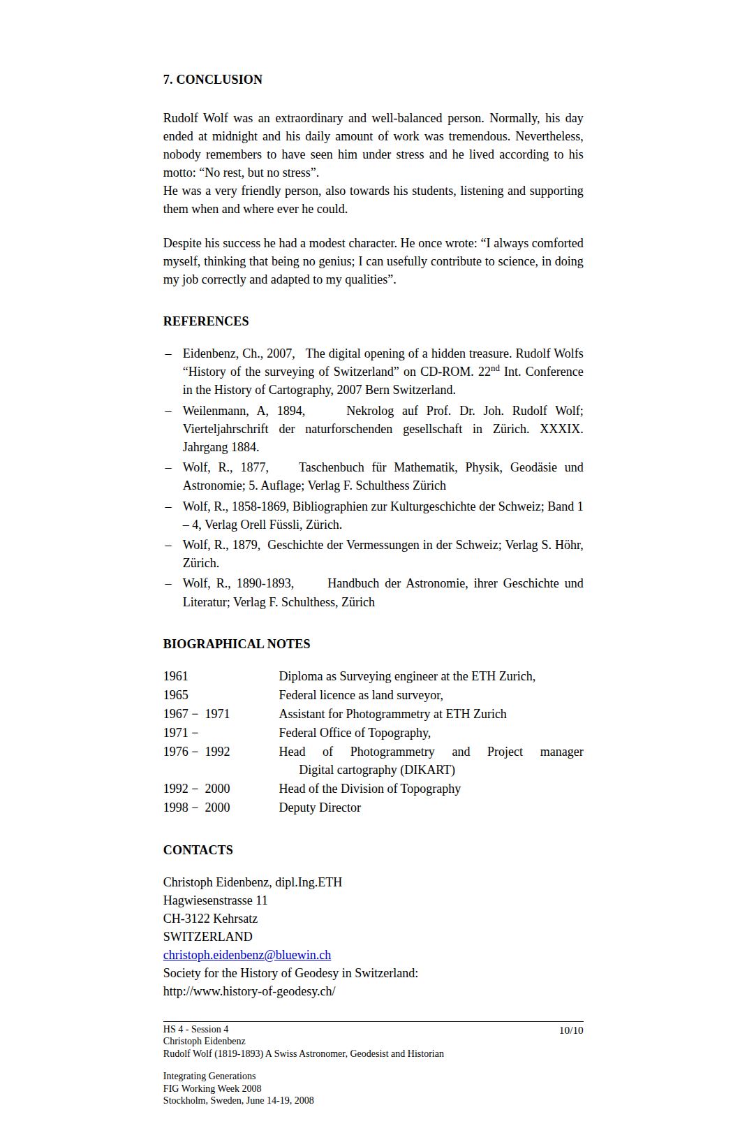7. CONCLUSION
Rudolf Wolf was an extraordinary and well-balanced person. Normally, his day ended at midnight and his daily amount of work was tremendous. Nevertheless, nobody remembers to have seen him under stress and he lived according to his motto: “No rest, but no stress”.
He was a very friendly person, also towards his students, listening and supporting them when and where ever he could.
Despite his success he had a modest character. He once wrote: “I always comforted myself, thinking that being no genius; I can usefully contribute to science, in doing my job correctly and adapted to my qualities”.
REFERENCES
Eidenbenz, Ch., 2007, The digital opening of a hidden treasure. Rudolf Wolfs “History of the surveying of Switzerland” on CD-ROM. 22nd Int. Conference in the History of Cartography, 2007 Bern Switzerland.
Weilenmann, A, 1894, Nekrolog auf Prof. Dr. Joh. Rudolf Wolf; Vierteljahrschrift der naturforschenden gesellschaft in Zürich. XXXIX. Jahrgang 1884.
Wolf, R., 1877, Taschenbuch für Mathematik, Physik, Geodäsie und Astronomie; 5. Auflage; Verlag F. Schulthess Zürich
Wolf, R., 1858-1869, Bibliographien zur Kulturgeschichte der Schweiz; Band 1 – 4, Verlag Orell Füssli, Zürich.
Wolf, R., 1879, Geschichte der Vermessungen in der Schweiz; Verlag S. Höhr, Zürich.
Wolf, R., 1890-1893, Handbuch der Astronomie, ihrer Geschichte und Literatur; Verlag F. Schulthess, Zürich
BIOGRAPHICAL NOTES
| 1961 | Diploma as Surveying engineer at the ETH Zurich, |
| 1965 | Federal licence as land surveyor, |
| 1967 − 1971 | Assistant for Photogrammetry at ETH Zurich |
| 1971 − | Federal Office of Topography, |
| 1976 − 1992 | Head of Photogrammetry and Project manager Digital cartography (DIKART) |
| 1992 − 2000 | Head of the Division of Topography |
| 1998 − 2000 | Deputy Director |
CONTACTS
Christoph Eidenbenz, dipl.Ing.ETH
Hagwiesenstrasse 11
CH-3122 Kehrsatz
SWITZERLAND
christoph.eidenbenz@bluewin.ch
Society for the History of Geodesy in Switzerland:
http://www.history-of-geodesy.ch/
10/10
HS 4 - Session 4
Christoph Eidenbenz
Rudolf Wolf (1819-1893) A Swiss Astronomer, Geodesist and Historian
Integrating Generations
FIG Working Week 2008
Stockholm, Sweden, June 14-19, 2008